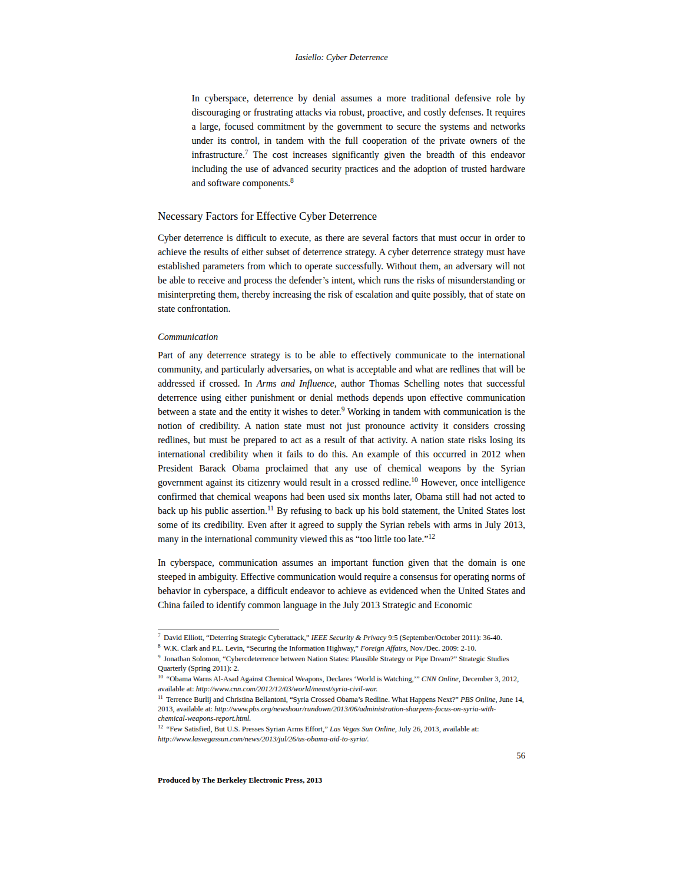Iasiello: Cyber Deterrence
In cyberspace, deterrence by denial assumes a more traditional defensive role by discouraging or frustrating attacks via robust, proactive, and costly defenses. It requires a large, focused commitment by the government to secure the systems and networks under its control, in tandem with the full cooperation of the private owners of the infrastructure.7 The cost increases significantly given the breadth of this endeavor including the use of advanced security practices and the adoption of trusted hardware and software components.8
Necessary Factors for Effective Cyber Deterrence
Cyber deterrence is difficult to execute, as there are several factors that must occur in order to achieve the results of either subset of deterrence strategy. A cyber deterrence strategy must have established parameters from which to operate successfully. Without them, an adversary will not be able to receive and process the defender’s intent, which runs the risks of misunderstanding or misinterpreting them, thereby increasing the risk of escalation and quite possibly, that of state on state confrontation.
Communication
Part of any deterrence strategy is to be able to effectively communicate to the international community, and particularly adversaries, on what is acceptable and what are redlines that will be addressed if crossed. In Arms and Influence, author Thomas Schelling notes that successful deterrence using either punishment or denial methods depends upon effective communication between a state and the entity it wishes to deter.9 Working in tandem with communication is the notion of credibility. A nation state must not just pronounce activity it considers crossing redlines, but must be prepared to act as a result of that activity. A nation state risks losing its international credibility when it fails to do this. An example of this occurred in 2012 when President Barack Obama proclaimed that any use of chemical weapons by the Syrian government against its citizenry would result in a crossed redline.10 However, once intelligence confirmed that chemical weapons had been used six months later, Obama still had not acted to back up his public assertion.11 By refusing to back up his bold statement, the United States lost some of its credibility. Even after it agreed to supply the Syrian rebels with arms in July 2013, many in the international community viewed this as “too little too late.”12
In cyberspace, communication assumes an important function given that the domain is one steeped in ambiguity. Effective communication would require a consensus for operating norms of behavior in cyberspace, a difficult endeavor to achieve as evidenced when the United States and China failed to identify common language in the July 2013 Strategic and Economic
7 David Elliott, “Deterring Strategic Cyberattack,” IEEE Security & Privacy 9:5 (September/October 2011): 36-40.
8 W.K. Clark and P.L. Levin, “Securing the Information Highway,” Foreign Affairs, Nov./Dec. 2009: 2-10.
9 Jonathan Solomon, “Cybercdeterrence between Nation States: Plausible Strategy or Pipe Dream?” Strategic Studies Quarterly (Spring 2011): 2.
10 “Obama Warns Al-Asad Against Chemical Weapons, Declares ‘World is Watching,’” CNN Online, December 3, 2012, available at: http://www.cnn.com/2012/12/03/world/meast/syria-civil-war.
11 Terrence Burlij and Christina Bellantoni, “Syria Crossed Obama’s Redline. What Happens Next?” PBS Online, June 14, 2013, available at: http://www.pbs.org/newshour/rundown/2013/06/administration-sharpens-focus-on-syria-with-chemical-weapons-report.html.
12 “Few Satisfied, But U.S. Presses Syrian Arms Effort,” Las Vegas Sun Online, July 26, 2013, available at: http://www.lasvegassun.com/news/2013/jul/26/us-obama-aid-to-syria/.
56
Produced by The Berkeley Electronic Press, 2013